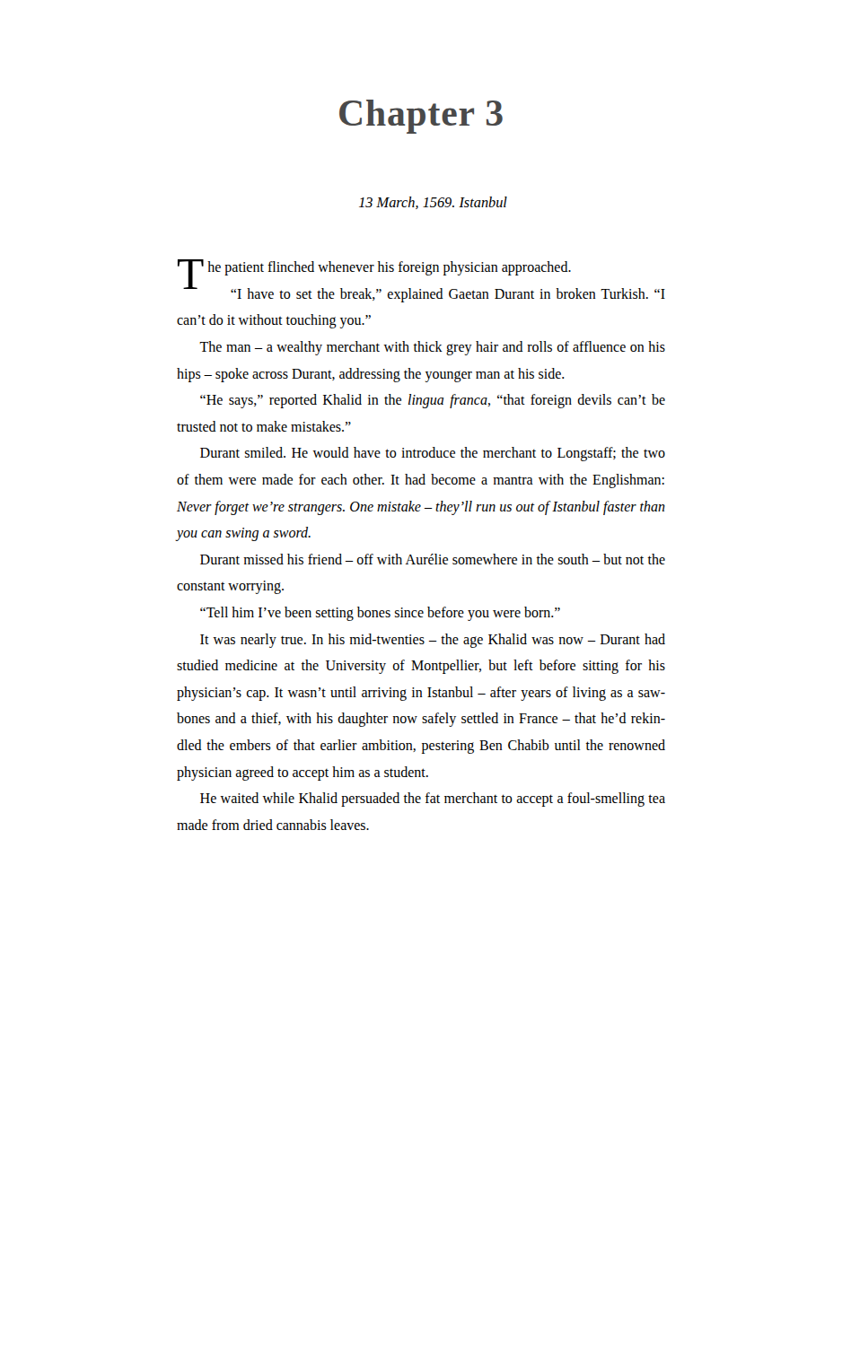Chapter 3
13 March, 1569. Istanbul
The patient flinched whenever his foreign physician approached.
“I have to set the break,” explained Gaetan Durant in broken Turkish. “I can’t do it without touching you.”
The man – a wealthy merchant with thick grey hair and rolls of affluence on his hips – spoke across Durant, addressing the younger man at his side.
“He says,” reported Khalid in the lingua franca, “that foreign devils can’t be trusted not to make mistakes.”
Durant smiled. He would have to introduce the merchant to Longstaff; the two of them were made for each other. It had become a mantra with the Englishman: Never forget we’re strangers. One mistake – they’ll run us out of Istanbul faster than you can swing a sword.
Durant missed his friend – off with Aurélie somewhere in the south – but not the constant worrying.
“Tell him I’ve been setting bones since before you were born.”
It was nearly true. In his mid-twenties – the age Khalid was now – Durant had studied medicine at the University of Montpellier, but left before sitting for his physician’s cap. It wasn’t until arriving in Istanbul – after years of living as a sawbones and a thief, with his daughter now safely settled in France – that he’d rekindled the embers of that earlier ambition, pestering Ben Chabib until the renowned physician agreed to accept him as a student.
He waited while Khalid persuaded the fat merchant to accept a foul-smelling tea made from dried cannabis leaves.